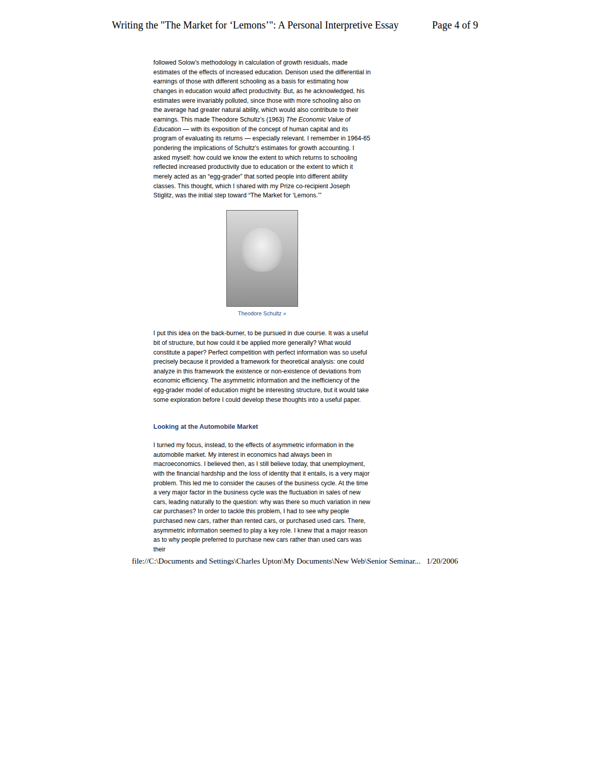Writing the "The Market for ‘Lemons’": A Personal Interpretive Essay
Page 4 of 9
followed Solow’s methodology in calculation of growth residuals, made estimates of the effects of increased education. Denison used the differential in earnings of those with different schooling as a basis for estimating how changes in education would affect productivity. But, as he acknowledged, his estimates were invariably polluted, since those with more schooling also on the average had greater natural ability, which would also contribute to their earnings. This made Theodore Schultz’s (1963) The Economic Value of Education — with its exposition of the concept of human capital and its program of evaluating its returns — especially relevant. I remember in 1964-65 pondering the implications of Schultz’s estimates for growth accounting. I asked myself: how could we know the extent to which returns to schooling reflected increased productivity due to education or the extent to which it merely acted as an “egg-grader” that sorted people into different ability classes. This thought, which I shared with my Prize co-recipient Joseph Stiglitz, was the initial step toward “The Market for ‘Lemons.’”
Theodore Schultz »
I put this idea on the back-burner, to be pursued in due course. It was a useful bit of structure, but how could it be applied more generally? What would constitute a paper? Perfect competition with perfect information was so useful precisely because it provided a framework for theoretical analysis: one could analyze in this framework the existence or non-existence of deviations from economic efficiency. The asymmetric information and the inefficiency of the egg-grader model of education might be interesting structure, but it would take some exploration before I could develop these thoughts into a useful paper.
Looking at the Automobile Market
I turned my focus, instead, to the effects of asymmetric information in the automobile market. My interest in economics had always been in macroeconomics. I believed then, as I still believe today, that unemployment, with the financial hardship and the loss of identity that it entails, is a very major problem. This led me to consider the causes of the business cycle. At the time a very major factor in the business cycle was the fluctuation in sales of new cars, leading naturally to the question: why was there so much variation in new car purchases? In order to tackle this problem, I had to see why people purchased new cars, rather than rented cars, or purchased used cars. There, asymmetric information seemed to play a key role. I knew that a major reason as to why people preferred to purchase new cars rather than used cars was their
file://C:\Documents and Settings\Charles Upton\My Documents\New Web\Senior Seminar... 1/20/2006